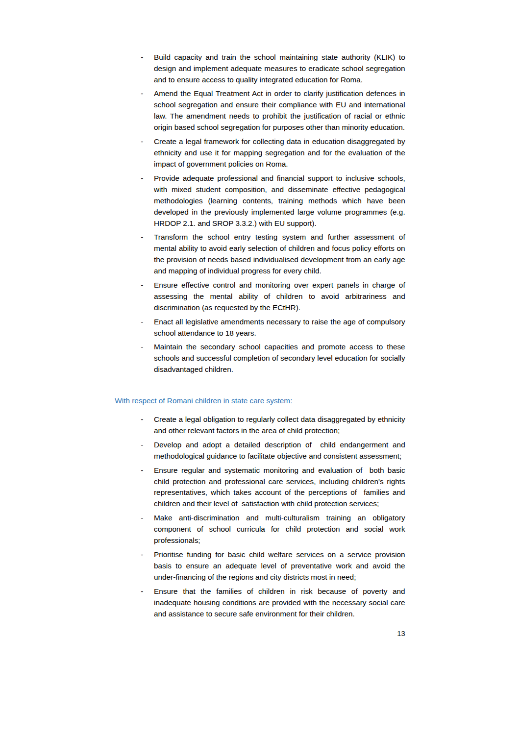Build capacity and train the school maintaining state authority (KLIK) to design and implement adequate measures to eradicate school segregation and to ensure access to quality integrated education for Roma.
Amend the Equal Treatment Act in order to clarify justification defences in school segregation and ensure their compliance with EU and international law. The amendment needs to prohibit the justification of racial or ethnic origin based school segregation for purposes other than minority education.
Create a legal framework for collecting data in education disaggregated by ethnicity and use it for mapping segregation and for the evaluation of the impact of government policies on Roma.
Provide adequate professional and financial support to inclusive schools, with mixed student composition, and disseminate effective pedagogical methodologies (learning contents, training methods which have been developed in the previously implemented large volume programmes (e.g. HRDOP 2.1. and SROP 3.3.2.) with EU support).
Transform the school entry testing system and further assessment of mental ability to avoid early selection of children and focus policy efforts on the provision of needs based individualised development from an early age and mapping of individual progress for every child.
Ensure effective control and monitoring over expert panels in charge of assessing the mental ability of children to avoid arbitrariness and discrimination (as requested by the ECtHR).
Enact all legislative amendments necessary to raise the age of compulsory school attendance to 18 years.
Maintain the secondary school capacities and promote access to these schools and successful completion of secondary level education for socially disadvantaged children.
With respect of Romani children in state care system:
Create a legal obligation to regularly collect data disaggregated by ethnicity and other relevant factors in the area of child protection;
Develop and adopt a detailed description of child endangerment and methodological guidance to facilitate objective and consistent assessment;
Ensure regular and systematic monitoring and evaluation of both basic child protection and professional care services, including children's rights representatives, which takes account of the perceptions of families and children and their level of satisfaction with child protection services;
Make anti-discrimination and multi-culturalism training an obligatory component of school curricula for child protection and social work professionals;
Prioritise funding for basic child welfare services on a service provision basis to ensure an adequate level of preventative work and avoid the under-financing of the regions and city districts most in need;
Ensure that the families of children in risk because of poverty and inadequate housing conditions are provided with the necessary social care and assistance to secure safe environment for their children.
13